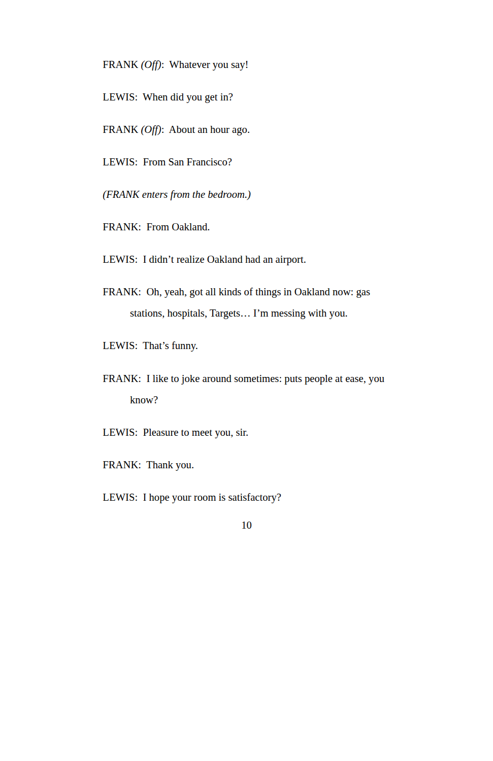FRANK (Off): Whatever you say!
LEWIS: When did you get in?
FRANK (Off): About an hour ago.
LEWIS: From San Francisco?
(FRANK enters from the bedroom.)
FRANK: From Oakland.
LEWIS: I didn’t realize Oakland had an airport.
FRANK: Oh, yeah, got all kinds of things in Oakland now: gas stations, hospitals, Targets… I’m messing with you.
LEWIS: That’s funny.
FRANK: I like to joke around sometimes: puts people at ease, you know?
LEWIS: Pleasure to meet you, sir.
FRANK: Thank you.
LEWIS: I hope your room is satisfactory?
10